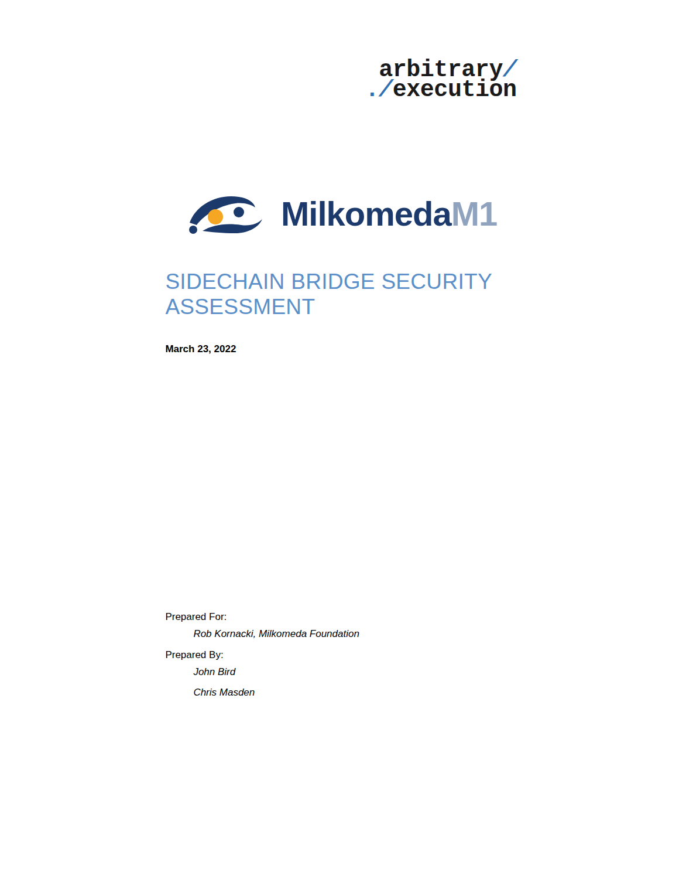arbitrary/ ./execution
Milkomeda M1
SIDECHAIN BRIDGE SECURITY
ASSESSMENT
March 23, 2022
Prepared For:
Rob Kornacki, Milkomeda Foundation
Prepared By:
John Bird
Chris Masden